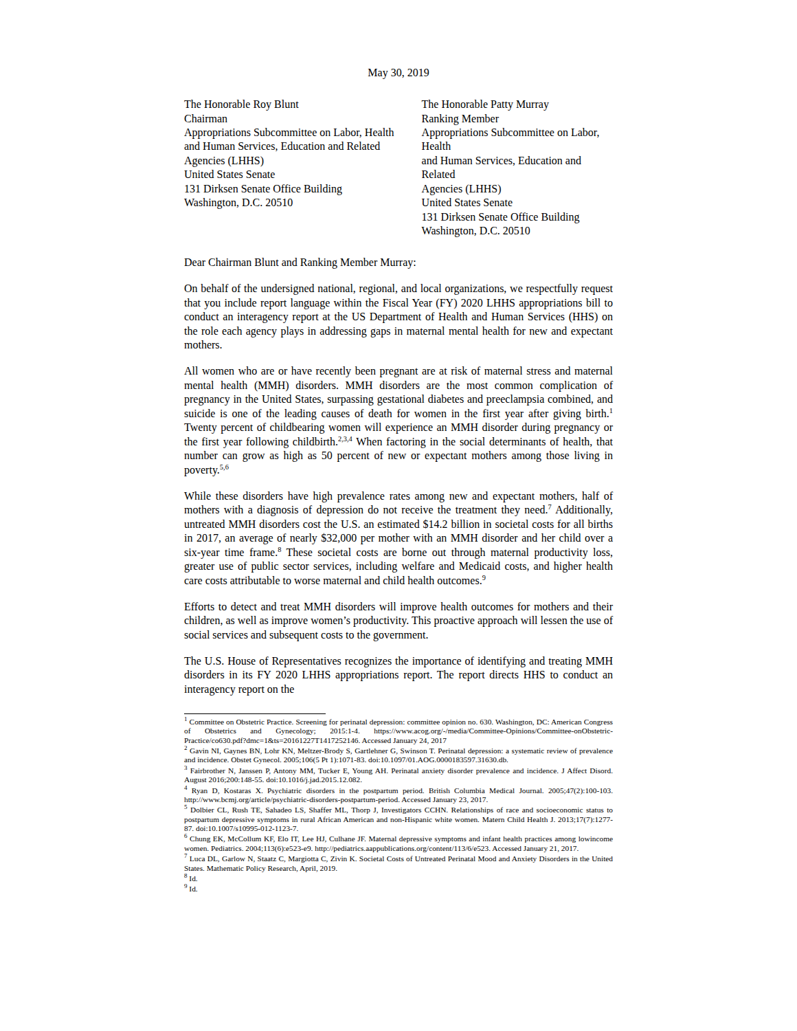May 30, 2019
| The Honorable Roy Blunt Chairman Appropriations Subcommittee on Labor, Health and Human Services, Education and Related Agencies (LHHS) United States Senate 131 Dirksen Senate Office Building Washington, D.C. 20510 | The Honorable Patty Murray Ranking Member Appropriations Subcommittee on Labor, Health and Human Services, Education and Related Agencies (LHHS) United States Senate 131 Dirksen Senate Office Building Washington, D.C. 20510 |
Dear Chairman Blunt and Ranking Member Murray:
On behalf of the undersigned national, regional, and local organizations, we respectfully request that you include report language within the Fiscal Year (FY) 2020 LHHS appropriations bill to conduct an interagency report at the US Department of Health and Human Services (HHS) on the role each agency plays in addressing gaps in maternal mental health for new and expectant mothers.
All women who are or have recently been pregnant are at risk of maternal stress and maternal mental health (MMH) disorders. MMH disorders are the most common complication of pregnancy in the United States, surpassing gestational diabetes and preeclampsia combined, and suicide is one of the leading causes of death for women in the first year after giving birth.1 Twenty percent of childbearing women will experience an MMH disorder during pregnancy or the first year following childbirth.2,3,4 When factoring in the social determinants of health, that number can grow as high as 50 percent of new or expectant mothers among those living in poverty.5,6
While these disorders have high prevalence rates among new and expectant mothers, half of mothers with a diagnosis of depression do not receive the treatment they need.7 Additionally, untreated MMH disorders cost the U.S. an estimated $14.2 billion in societal costs for all births in 2017, an average of nearly $32,000 per mother with an MMH disorder and her child over a six-year time frame.8 These societal costs are borne out through maternal productivity loss, greater use of public sector services, including welfare and Medicaid costs, and higher health care costs attributable to worse maternal and child health outcomes.9
Efforts to detect and treat MMH disorders will improve health outcomes for mothers and their children, as well as improve women’s productivity. This proactive approach will lessen the use of social services and subsequent costs to the government.
The U.S. House of Representatives recognizes the importance of identifying and treating MMH disorders in its FY 2020 LHHS appropriations report. The report directs HHS to conduct an interagency report on the
1 Committee on Obstetric Practice. Screening for perinatal depression: committee opinion no. 630. Washington, DC: American Congress of Obstetrics and Gynecology; 2015:1-4. https://www.acog.org/-/media/Committee-Opinions/Committee-onObstetric-Practice/co630.pdf?dmc=1&ts=20161227T1417252146. Accessed January 24, 2017
2 Gavin NI, Gaynes BN, Lohr KN, Meltzer-Brody S, Gartlehner G, Swinson T. Perinatal depression: a systematic review of prevalence and incidence. Obstet Gynecol. 2005;106(5 Pt 1):1071-83. doi:10.1097/01.AOG.0000183597.31630.db.
3 Fairbrother N, Janssen P, Antony MM, Tucker E, Young AH. Perinatal anxiety disorder prevalence and incidence. J Affect Disord. August 2016;200:148-55. doi:10.1016/j.jad.2015.12.082.
4 Ryan D, Kostaras X. Psychiatric disorders in the postpartum period. British Columbia Medical Journal. 2005;47(2):100-103. http://www.bcmj.org/article/psychiatric-disorders-postpartum-period. Accessed January 23, 2017.
5 Dolbier CL, Rush TE, Sahadeo LS, Shaffer ML, Thorp J, Investigators CCHN. Relationships of race and socioeconomic status to postpartum depressive symptoms in rural African American and non-Hispanic white women. Matern Child Health J. 2013;17(7):1277-87. doi:10.1007/s10995-012-1123-7.
6 Chung EK, McCollum KF, Elo IT, Lee HJ, Culhane JF. Maternal depressive symptoms and infant health practices among lowincome women. Pediatrics. 2004;113(6):e523-e9. http://pediatrics.aappublications.org/content/113/6/e523. Accessed January 21, 2017.
7 Luca DL, Garlow N, Staatz C, Margiotta C, Zivin K. Societal Costs of Untreated Perinatal Mood and Anxiety Disorders in the United States. Mathematic Policy Research, April, 2019.
8 Id.
9 Id.